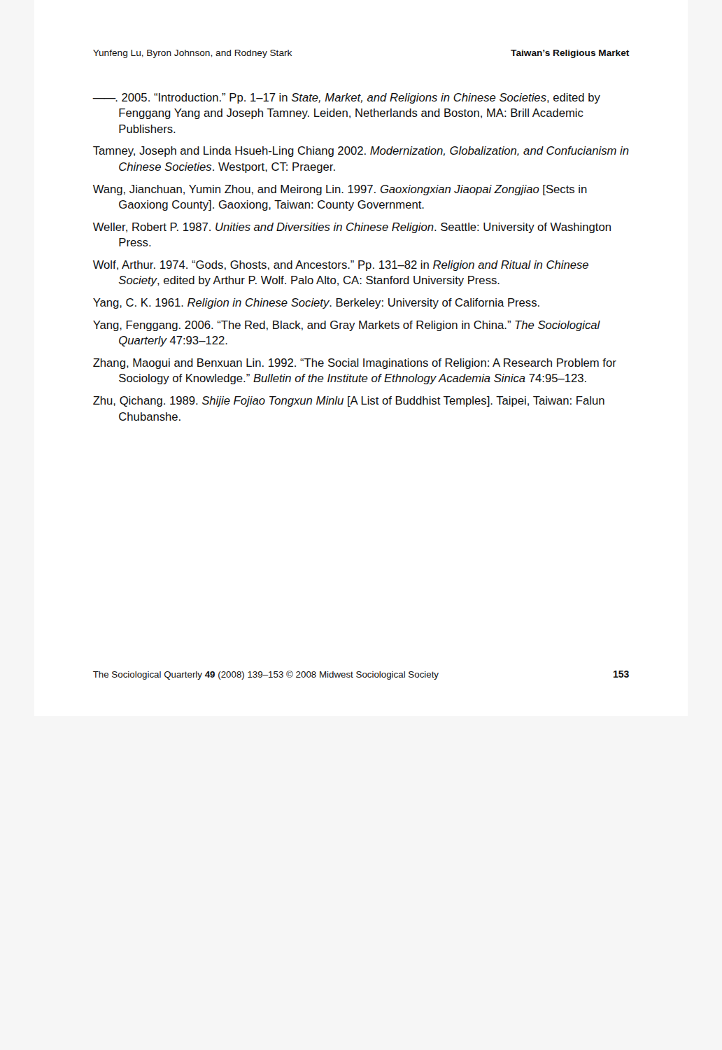Yunfeng Lu, Byron Johnson, and Rodney Stark Taiwan’s Religious Market
——. 2005. “Introduction.” Pp. 1–17 in State, Market, and Religions in Chinese Societies, edited by Fenggang Yang and Joseph Tamney. Leiden, Netherlands and Boston, MA: Brill Academic Publishers.
Tamney, Joseph and Linda Hsueh-Ling Chiang 2002. Modernization, Globalization, and Confucianism in Chinese Societies. Westport, CT: Praeger.
Wang, Jianchuan, Yumin Zhou, and Meirong Lin. 1997. Gaoxiongxian Jiaopai Zongjiao [Sects in Gaoxiong County]. Gaoxiong, Taiwan: County Government.
Weller, Robert P. 1987. Unities and Diversities in Chinese Religion. Seattle: University of Washington Press.
Wolf, Arthur. 1974. “Gods, Ghosts, and Ancestors.” Pp. 131–82 in Religion and Ritual in Chinese Society, edited by Arthur P. Wolf. Palo Alto, CA: Stanford University Press.
Yang, C. K. 1961. Religion in Chinese Society. Berkeley: University of California Press.
Yang, Fenggang. 2006. “The Red, Black, and Gray Markets of Religion in China.” The Sociological Quarterly 47:93–122.
Zhang, Maogui and Benxuan Lin. 1992. “The Social Imaginations of Religion: A Research Problem for Sociology of Knowledge.” Bulletin of the Institute of Ethnology Academia Sinica 74:95–123.
Zhu, Qichang. 1989. Shijie Fojiao Tongxun Minlu [A List of Buddhist Temples]. Taipei, Taiwan: Falun Chubanshe.
The Sociological Quarterly 49 (2008) 139–153 © 2008 Midwest Sociological Society 153